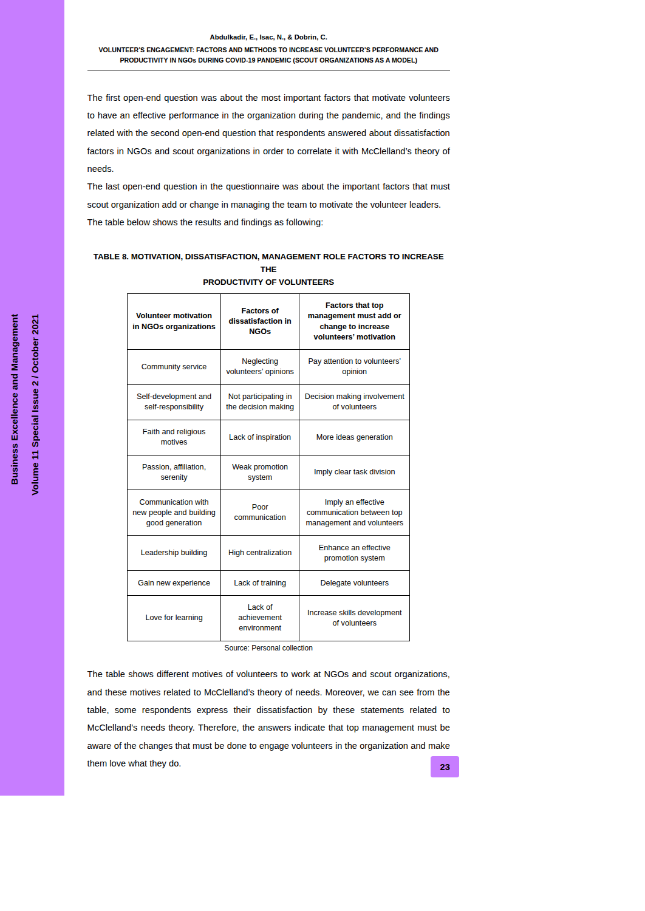Business Excellence and Management
Volume 11 Special Issue 2 / October 2021
Abdulkadir, E., Isac, N., & Dobrin, C.
VOLUNTEER’S ENGAGEMENT: FACTORS AND METHODS TO INCREASE VOLUNTEER’S PERFORMANCE AND
PRODUCTIVITY IN NGOs DURING COVID-19 PANDEMIC (SCOUT ORGANIZATIONS AS A MODEL)
The first open-end question was about the most important factors that motivate volunteers to have an effective performance in the organization during the pandemic, and the findings related with the second open-end question that respondents answered about dissatisfaction factors in NGOs and scout organizations in order to correlate it with McClelland’s theory of needs.
The last open-end question in the questionnaire was about the important factors that must scout organization add or change in managing the team to motivate the volunteer leaders.
The table below shows the results and findings as following:
TABLE 8. MOTIVATION, DISSATISFACTION, MANAGEMENT ROLE FACTORS TO INCREASE THE
PRODUCTIVITY OF VOLUNTEERS
| Volunteer motivation in NGOs organizations | Factors of dissatisfaction in NGOs | Factors that top management must add or change to increase volunteers’ motivation |
| --- | --- | --- |
| Community service | Neglecting volunteers’ opinions | Pay attention to volunteers’ opinion |
| Self-development and self-responsibility | Not participating in the decision making | Decision making involvement of volunteers |
| Faith and religious motives | Lack of inspiration | More ideas generation |
| Passion, affiliation, serenity | Weak promotion system | Imply clear task division |
| Communication with new people and building good generation | Poor communication | Imply an effective communication between top management and volunteers |
| Leadership building | High centralization | Enhance an effective promotion system |
| Gain new experience | Lack of training | Delegate volunteers |
| Love for learning | Lack of achievement environment | Increase skills development of volunteers |
Source: Personal collection
The table shows different motives of volunteers to work at NGOs and scout organizations, and these motives related to McClelland’s theory of needs. Moreover, we can see from the table, some respondents express their dissatisfaction by these statements related to McClelland’s needs theory. Therefore, the answers indicate that top management must be aware of the changes that must be done to engage volunteers in the organization and make them love what they do.
23